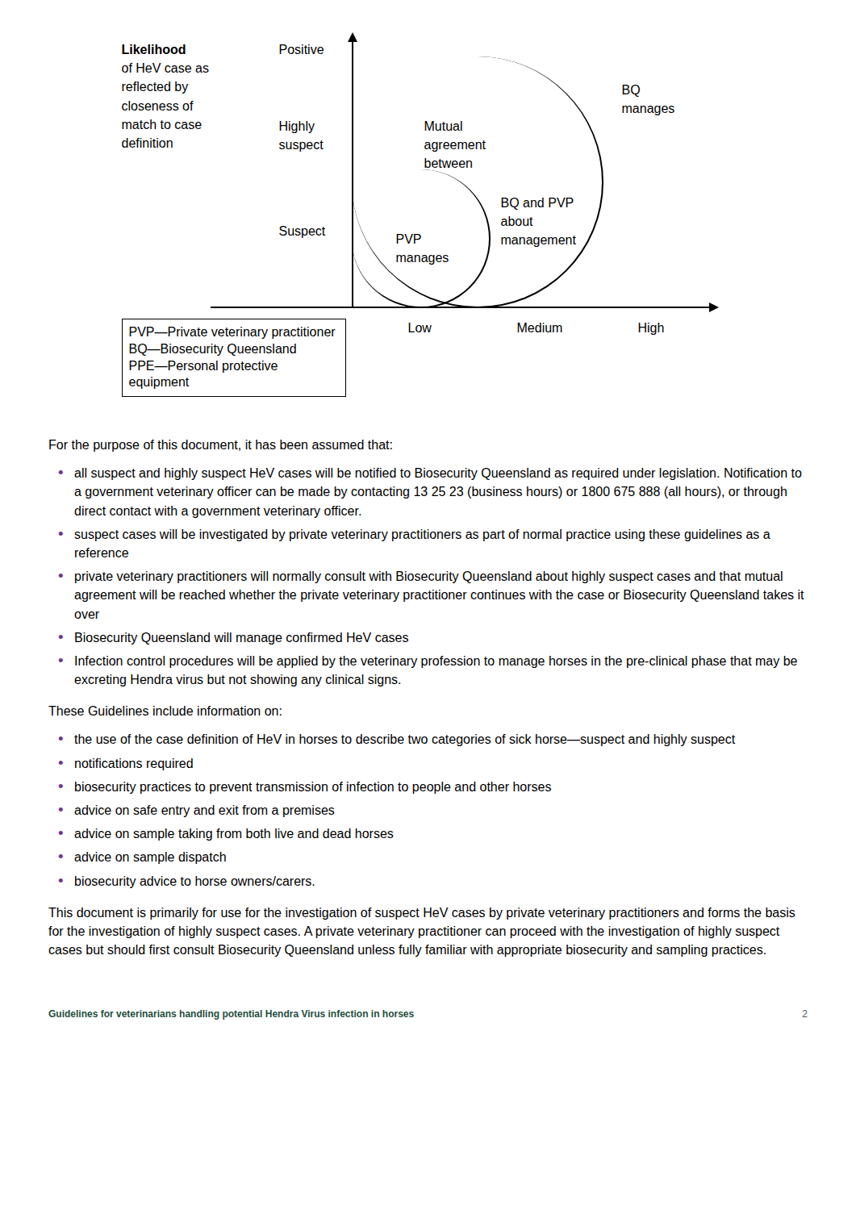Likelihood
of HeV case as reflected by closeness of match to case definition
Positive
Highly
suspect
Suspect
Low
Medium
High
BQ
manages
Mutual
agreement
between
BQ and PVP
about
management
PVP
manages
PVP—Private veterinary practitioner
BQ—Biosecurity Queensland
PPE—Personal protective equipment
For the purpose of this document, it has been assumed that:
all suspect and highly suspect HeV cases will be notified to Biosecurity Queensland as required under legislation. Notification to a government veterinary officer can be made by contacting 13 25 23 (business hours) or 1800 675 888 (all hours), or through direct contact with a government veterinary officer.
suspect cases will be investigated by private veterinary practitioners as part of normal practice using these guidelines as a reference
private veterinary practitioners will normally consult with Biosecurity Queensland about highly suspect cases and that mutual agreement will be reached whether the private veterinary practitioner continues with the case or Biosecurity Queensland takes it over
Biosecurity Queensland will manage confirmed HeV cases
Infection control procedures will be applied by the veterinary profession to manage horses in the pre-clinical phase that may be excreting Hendra virus but not showing any clinical signs.
These Guidelines include information on:
the use of the case definition of HeV in horses to describe two categories of sick horse—suspect and highly suspect
notifications required
biosecurity practices to prevent transmission of infection to people and other horses
advice on safe entry and exit from a premises
advice on sample taking from both live and dead horses
advice on sample dispatch
biosecurity advice to horse owners/carers.
This document is primarily for use for the investigation of suspect HeV cases by private veterinary practitioners and forms the basis for the investigation of highly suspect cases. A private veterinary practitioner can proceed with the investigation of highly suspect cases but should first consult Biosecurity Queensland unless fully familiar with appropriate biosecurity and sampling practices.
Guidelines for veterinarians handling potential Hendra Virus infection in horses 2